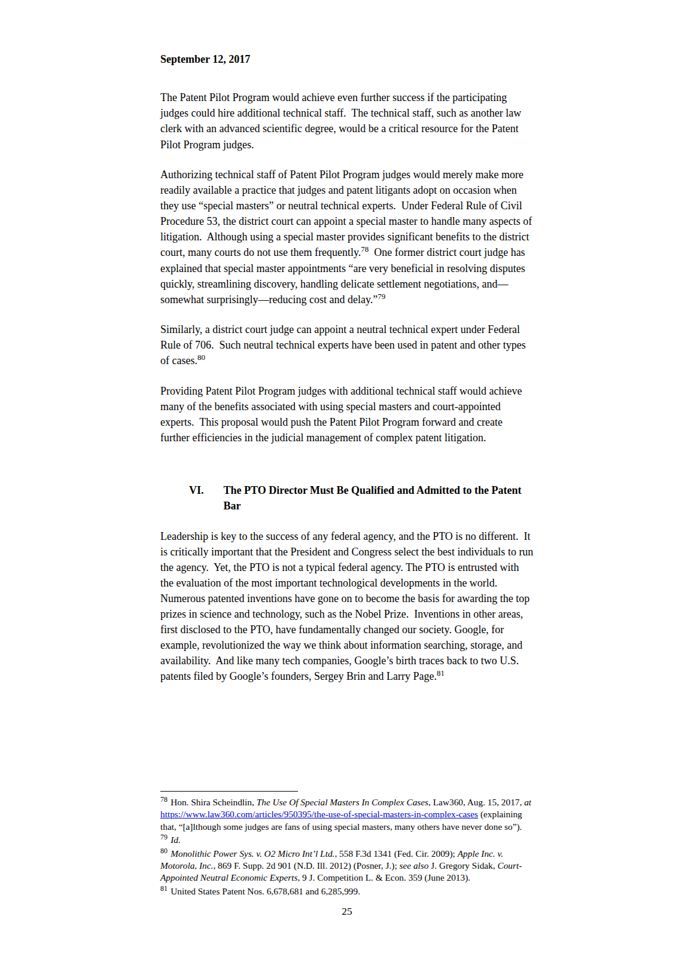September 12, 2017
The Patent Pilot Program would achieve even further success if the participating judges could hire additional technical staff. The technical staff, such as another law clerk with an advanced scientific degree, would be a critical resource for the Patent Pilot Program judges.
Authorizing technical staff of Patent Pilot Program judges would merely make more readily available a practice that judges and patent litigants adopt on occasion when they use “special masters” or neutral technical experts. Under Federal Rule of Civil Procedure 53, the district court can appoint a special master to handle many aspects of litigation. Although using a special master provides significant benefits to the district court, many courts do not use them frequently.78 One former district court judge has explained that special master appointments “are very beneficial in resolving disputes quickly, streamlining discovery, handling delicate settlement negotiations, and—somewhat surprisingly—reducing cost and delay.”79
Similarly, a district court judge can appoint a neutral technical expert under Federal Rule of 706. Such neutral technical experts have been used in patent and other types of cases.80
Providing Patent Pilot Program judges with additional technical staff would achieve many of the benefits associated with using special masters and court-appointed experts. This proposal would push the Patent Pilot Program forward and create further efficiencies in the judicial management of complex patent litigation.
VI. The PTO Director Must Be Qualified and Admitted to the Patent Bar
Leadership is key to the success of any federal agency, and the PTO is no different. It is critically important that the President and Congress select the best individuals to run the agency. Yet, the PTO is not a typical federal agency. The PTO is entrusted with the evaluation of the most important technological developments in the world. Numerous patented inventions have gone on to become the basis for awarding the top prizes in science and technology, such as the Nobel Prize. Inventions in other areas, first disclosed to the PTO, have fundamentally changed our society. Google, for example, revolutionized the way we think about information searching, storage, and availability. And like many tech companies, Google’s birth traces back to two U.S. patents filed by Google’s founders, Sergey Brin and Larry Page.81
78 Hon. Shira Scheindlin, The Use Of Special Masters In Complex Cases, Law360, Aug. 15, 2017, at https://www.law360.com/articles/950395/the-use-of-special-masters-in-complex-cases (explaining that, “[a]lthough some judges are fans of using special masters, many others have never done so”).
79 Id.
80 Monolithic Power Sys. v. O2 Micro Int’l Ltd., 558 F.3d 1341 (Fed. Cir. 2009); Apple Inc. v. Motorola, Inc., 869 F. Supp. 2d 901 (N.D. Ill. 2012) (Posner, J.); see also J. Gregory Sidak, Court-Appointed Neutral Economic Experts, 9 J. Competition L. & Econ. 359 (June 2013).
81 United States Patent Nos. 6,678,681 and 6,285,999.
25